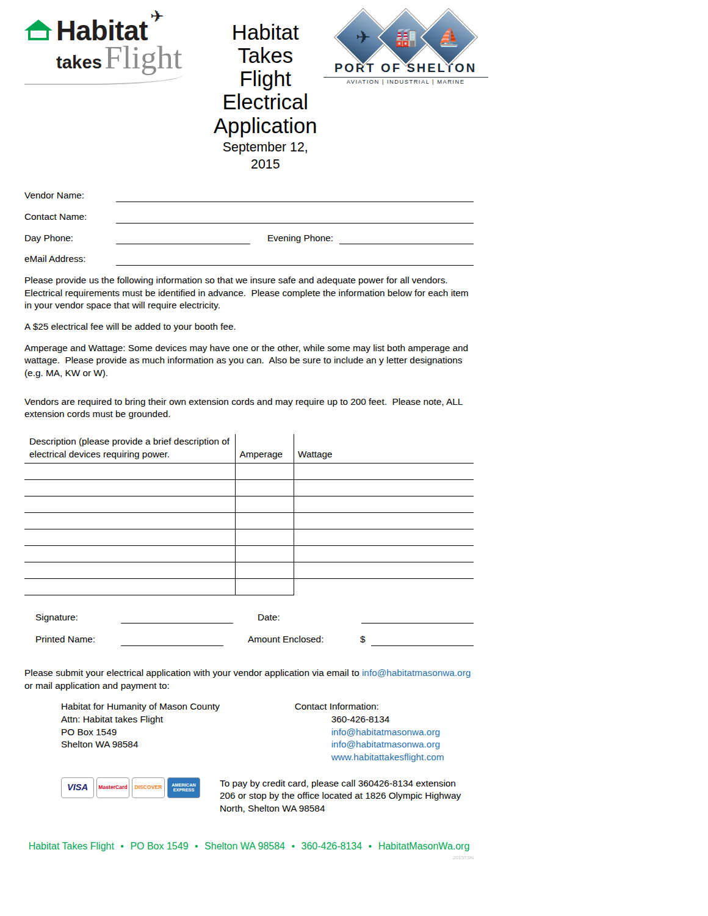Habitat✈
takes Flight
Habitat Takes Flight
Electrical Application
September 12, 2015
✈
🏭
⛵
PORT OF SHELTON
AVIATION | INDUSTRIAL | MARINE
Vendor Name:
Contact Name:
Day Phone:
Evening Phone:
eMail Address:
Please provide us the following information so that we insure safe and adequate power for all vendors. Electrical requirements must be identified in advance. Please complete the information below for each item in your vendor space that will require electricity.
A $25 electrical fee will be added to your booth fee.
Amperage and Wattage: Some devices may have one or the other, while some may list both amperage and wattage. Please provide as much information as you can. Also be sure to include an y letter designations (e.g. MA, KW or W).
Vendors are required to bring their own extension cords and may require up to 200 feet. Please note, ALL extension cords must be grounded.
| Description (please provide a brief description of electrical devices requiring power. | Amperage | Wattage |
| --- | --- | --- |
Signature:
Date:
Printed Name:
Amount Enclosed:
$
Please submit your electrical application with your vendor application via email to info@habitatmasonwa.org or mail application and payment to:
Habitat for Humanity of Mason County
Attn: Habitat takes Flight
PO Box 1549
Shelton WA 98584
Contact Information:
360-426-8134 info@habitatmasonwa.org
info@habitatmasonwa.org
www.habitattakesflight.com
VISA
MasterCard
DISCOVER
AMERICAN
EXPRESS
To pay by credit card, please call 360426-8134 extension 206 or stop by the office located at 1826 Olympic Highway North, Shelton WA 98584
Habitat Takes Flight • PO Box 1549 • Shelton WA 98584 • 360-426-8134 • HabitatMasonWa.org 2015TSN